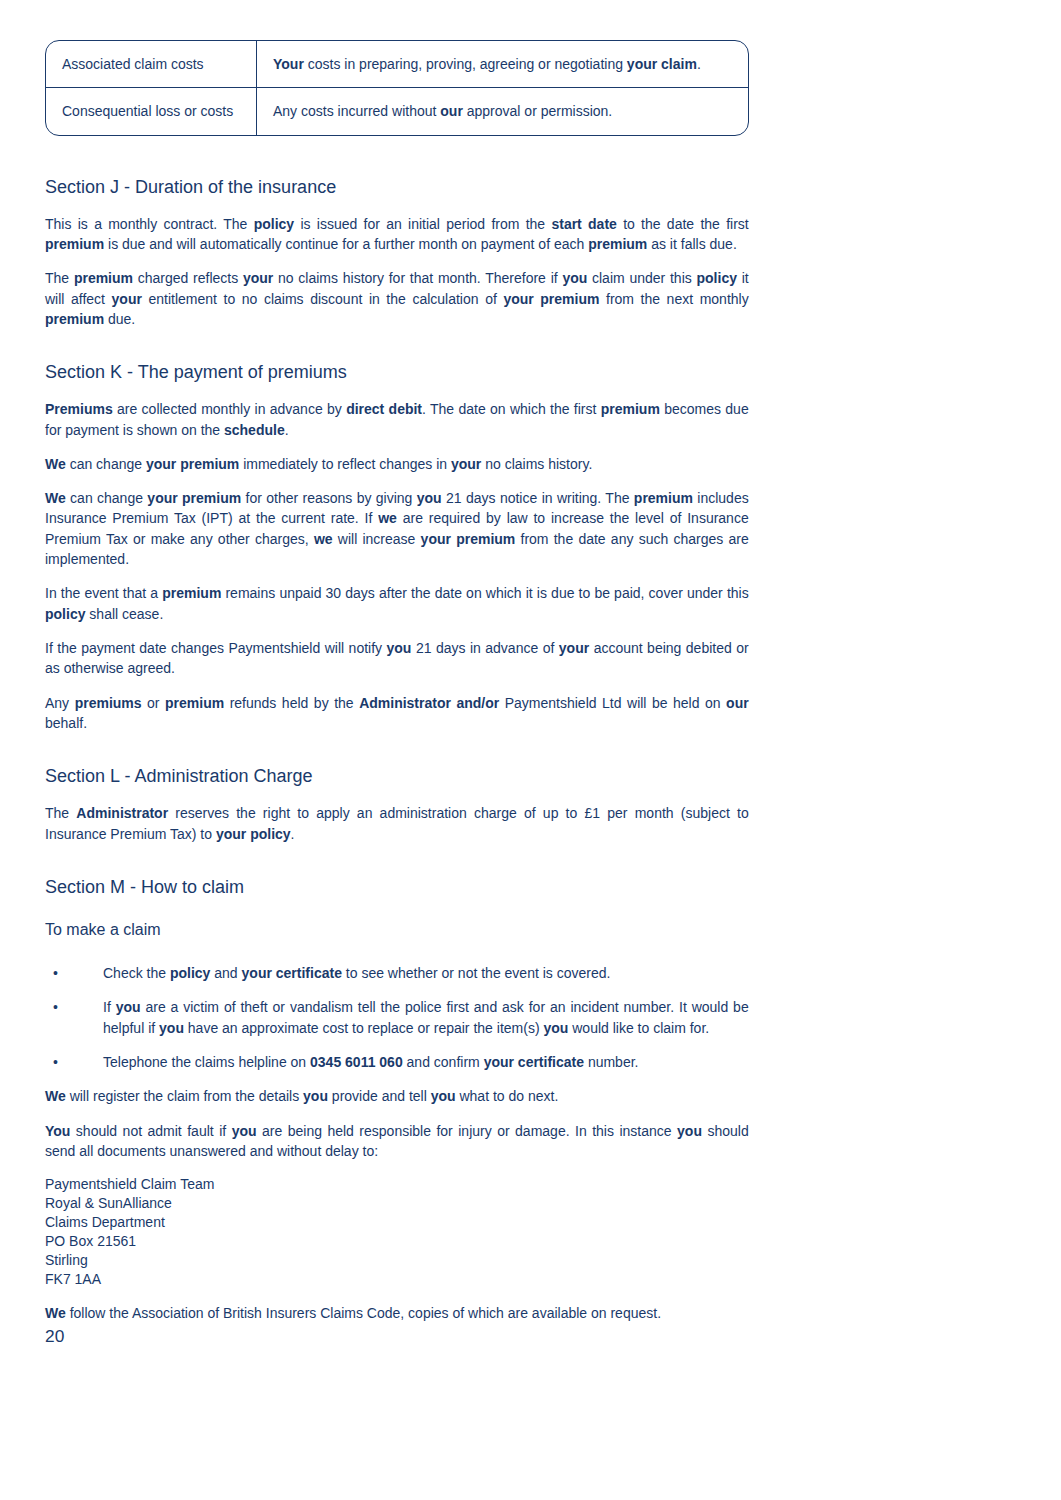| Associated claim costs | Your costs in preparing, proving, agreeing or negotiating your claim . |
| Consequential loss or costs | Any costs incurred without our approval or permission. |
Section J - Duration of the insurance
This is a monthly contract. The policy is issued for an initial period from the start date to the date the first premium is due and will automatically continue for a further month on payment of each premium as it falls due.
The premium charged reflects your no claims history for that month. Therefore if you claim under this policy it will affect your entitlement to no claims discount in the calculation of your premium from the next monthly premium due.
Section K - The payment of premiums
Premiums are collected monthly in advance by direct debit. The date on which the first premium becomes due for payment is shown on the schedule.
We can change your premium immediately to reflect changes in your no claims history.
We can change your premium for other reasons by giving you 21 days notice in writing. The premium includes Insurance Premium Tax (IPT) at the current rate. If we are required by law to increase the level of Insurance Premium Tax or make any other charges, we will increase your premium from the date any such charges are implemented.
In the event that a premium remains unpaid 30 days after the date on which it is due to be paid, cover under this policy shall cease.
If the payment date changes Paymentshield will notify you 21 days in advance of your account being debited or as otherwise agreed.
Any premiums or premium refunds held by the Administrator and/or Paymentshield Ltd will be held on our behalf.
Section L - Administration Charge
The Administrator reserves the right to apply an administration charge of up to £1 per month (subject to Insurance Premium Tax) to your policy.
Section M - How to claim
To make a claim
Check the policy and your certificate to see whether or not the event is covered.
If you are a victim of theft or vandalism tell the police first and ask for an incident number. It would be helpful if you have an approximate cost to replace or repair the item(s) you would like to claim for.
Telephone the claims helpline on 0345 6011 060 and confirm your certificate number.
We will register the claim from the details you provide and tell you what to do next.
You should not admit fault if you are being held responsible for injury or damage. In this instance you should send all documents unanswered and without delay to:
Paymentshield Claim Team
Royal & SunAlliance
Claims Department
PO Box 21561
Stirling
FK7 1AA
We follow the Association of British Insurers Claims Code, copies of which are available on request.
20